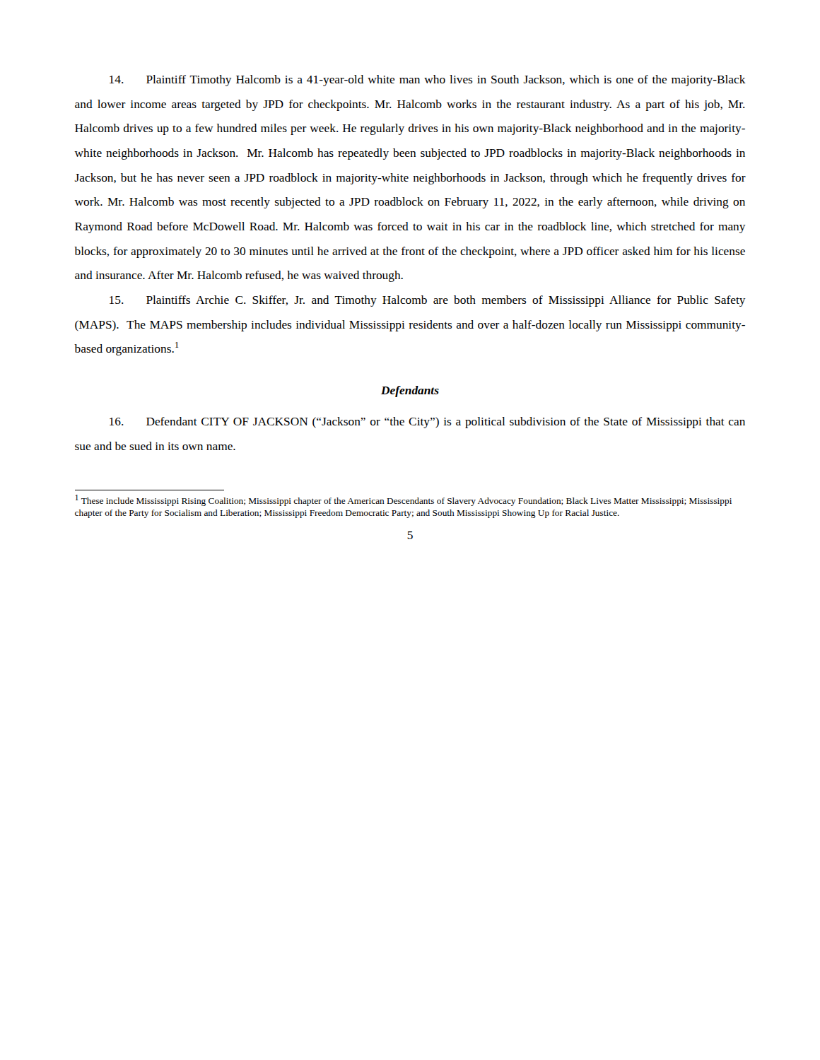14. Plaintiff Timothy Halcomb is a 41-year-old white man who lives in South Jackson, which is one of the majority-Black and lower income areas targeted by JPD for checkpoints. Mr. Halcomb works in the restaurant industry. As a part of his job, Mr. Halcomb drives up to a few hundred miles per week. He regularly drives in his own majority-Black neighborhood and in the majority-white neighborhoods in Jackson. Mr. Halcomb has repeatedly been subjected to JPD roadblocks in majority-Black neighborhoods in Jackson, but he has never seen a JPD roadblock in majority-white neighborhoods in Jackson, through which he frequently drives for work. Mr. Halcomb was most recently subjected to a JPD roadblock on February 11, 2022, in the early afternoon, while driving on Raymond Road before McDowell Road. Mr. Halcomb was forced to wait in his car in the roadblock line, which stretched for many blocks, for approximately 20 to 30 minutes until he arrived at the front of the checkpoint, where a JPD officer asked him for his license and insurance. After Mr. Halcomb refused, he was waived through.
15. Plaintiffs Archie C. Skiffer, Jr. and Timothy Halcomb are both members of Mississippi Alliance for Public Safety (MAPS). The MAPS membership includes individual Mississippi residents and over a half-dozen locally run Mississippi community-based organizations.1
Defendants
16. Defendant CITY OF JACKSON (“Jackson” or “the City”) is a political subdivision of the State of Mississippi that can sue and be sued in its own name.
1 These include Mississippi Rising Coalition; Mississippi chapter of the American Descendants of Slavery Advocacy Foundation; Black Lives Matter Mississippi; Mississippi chapter of the Party for Socialism and Liberation; Mississippi Freedom Democratic Party; and South Mississippi Showing Up for Racial Justice.
5